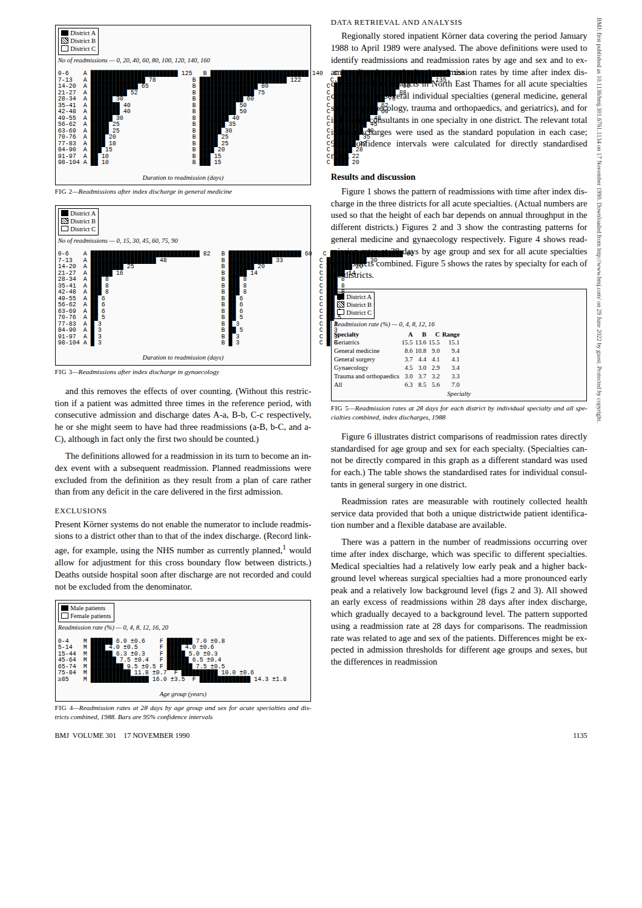BMJ: first published as 10.1136/bmj.301.6761.1134 on 17 November 1990. Downloaded from http://www.bmj.com/ on 29 June 2022 by guest. Protected by copyright.
District A District B District C
No of readmissions — 0, 20, 40, 60, 80, 100, 120, 140, 160
0-6 A ████████████████████████ 125 B ███████████████████████████ 140 C ██████████████████████████████ 158 7-13 A ███████████████ 78 B ████████████████████████ 122 C ██████████████████████████ 135 14-20 A █████████████ 65 B ████████████████ 80 C ██████████████████ 90 21-27 A ██████████ 52 B ███████████████ 75 C █████████████████ 88 28-34 A ██████ 30 B ████████████ 60 C ██████████████ 70 35-41 A ████████ 40 B ██████████ 50 C ████████████ 62 42-48 A ████████ 40 B ██████████ 50 C ████████████ 60 49-55 A ██████ 30 B ████████ 40 C ██████████ 48 56-62 A █████ 25 B ███████ 35 C █████████ 45 63-69 A █████ 25 B ██████ 30 C ████████ 40 70-76 A ████ 20 B █████ 25 C ███████ 35 77-83 A ████ 18 B █████ 25 C ██████ 32 84-90 A ███ 15 B ████ 20 C █████ 28 91-97 A ██ 10 B ███ 15 C ████ 22 98-104 A ██ 10 B ███ 15 C ████ 20
Duration to readmission (days)
FIG 2—Readmissions after index discharge in general medicine
District A District B District C
No of readmissions — 0, 15, 30, 45, 60, 75, 90
0-6 A ██████████████████████████████ 82 B ████████████████████ 60 C ████████████████████ 60 7-13 A ██████████████████ 48 B ████████████ 33 C ███████████ 30 14-20 A █████████ 25 B ███████ 20 C ███████ 20 21-27 A ██████ 16 B █████ 14 C █████ 14 28-34 A ███ 8 B ███ 8 C ███ 8 35-41 A ███ 8 B ███ 8 C ███ 8 42-48 A ███ 8 B ███ 8 C ███ 8 49-55 A ██ 6 B ██ 6 C ██ 6 56-62 A ██ 6 B ██ 6 C ██ 6 63-69 A ██ 6 B ██ 6 C ██ 6 70-76 A ██ 5 B ██ 5 C ██ 5 77-83 A █ 3 B █ 3 C █ 3 84-90 A █ 3 B ██ 5 C █ 3 91-97 A █ 3 B █ 3 C █ 3 98-104 A █ 3 B █ 3 C █ 3
Duration to readmission (days)
FIG 3—Readmissions after index discharge in gynaecology
and this removes the effects of over counting. (Without this restriction if a patient was admitted three times in the reference period, with consecutive admission and discharge dates A-a, B-b, C-c respectively, he or she might seem to have had three readmissions (a-B, b-C, and a-C), although in fact only the first two should be counted.)
The definitions allowed for a readmission in its turn to become an index event with a subsequent readmission. Planned readmissions were excluded from the definition as they result from a plan of care rather than from any deficit in the care delivered in the first admission.
Exclusions
Present Körner systems do not enable the numerator to include readmissions to a district other than to that of the index discharge. (Record linkage, for example, using the NHS number as currently planned,1 would allow for adjustment for this cross boundary flow between districts.) Deaths outside hospital soon after discharge are not recorded and could not be excluded from the denominator.
Male patients Female patients
Readmission rate (%) — 0, 4, 8, 12, 16, 20
0-4 M ██████ 6.0 ±0.6 F ███████ 7.0 ±0.8 5-14 M ████ 4.0 ±0.5 F ████ 4.0 ±0.6 15-44 M ██████ 6.3 ±0.3 F █████ 5.0 ±0.3 45-64 M ███████ 7.5 ±0.4 F ██████ 6.5 ±0.4 65-74 M █████████ 9.5 ±0.5 F ███████ 7.5 ±0.5 75-84 M ███████████ 11.8 ±0.7 F ██████████ 10.0 ±0.6 ≥85 M ████████████████ 16.0 ±3.5 F ██████████████ 14.3 ±1.8
Age group (years)
FIG 4—Readmission rates at 28 days by age group and sex for acute specialties and districts combined, 1988. Bars are 95% confidence intervals
Data retrieval and analysis
Regionally stored inpatient Körner data covering the period January 1988 to April 1989 were analysed. The above definitions were used to identify readmissions and readmission rates by age and sex and to examine directly standardised readmission rates by time after index discharge for three districts in North East Thames for all acute specialties combined, for several individual specialties (general medicine, general surgery, gynaecology, trauma and orthopaedics, and geriatrics), and for individual consultants in one specialty in one district. The relevant total index discharges were used as the standard population in each case; 95% confidence intervals were calculated for directly standardised rates.
Results and discussion
Figure 1 shows the pattern of readmissions with time after index discharge in the three districts for all acute specialties. (Actual numbers are used so that the height of each bar depends on annual throughput in the different districts.) Figures 2 and 3 show the contrasting patterns for general medicine and gynaecology respectively. Figure 4 shows readmission rates at 28 days by age group and sex for all acute specialties and districts combined. Figure 5 shows the rates by specialty for each of the districts.
District A District B District C
Readmission rate (%) — 0, 4, 8, 12, 16
| Specialty | A | B | C | Range |
| --- | --- | --- | --- | --- |
| Geriatrics | 15.5 | 13.6 | 15.5 | 15.1 |
| General medicine | 8.6 | 10.8 | 9.0 | 9.4 |
| General surgery | 3.7 | 4.4 | 4.1 | 4.1 |
| Gynaecology | 4.5 | 3.0 | 2.9 | 3.4 |
| Trauma and orthopaedics | 3.0 | 3.7 | 3.2 | 3.3 |
| All | 6.3 | 8.5 | 5.6 | 7.0 |
Specialty
FIG 5—Readmission rates at 28 days for each district by individual specialty and all specialties combined, index discharges, 1988
Figure 6 illustrates district comparisons of readmission rates directly standardised for age group and sex for each specialty. (Specialties cannot be directly compared in this graph as a different standard was used for each.) The table shows the standardised rates for individual consultants in general surgery in one district.
Readmission rates are measurable with routinely collected health service data provided that both a unique districtwide patient identification number and a flexible database are available.
There was a pattern in the number of readmissions occurring over time after index discharge, which was specific to different specialties. Medical specialties had a relatively low early peak and a higher background level whereas surgical specialties had a more pronounced early peak and a relatively low background level (figs 2 and 3). All showed an early excess of readmissions within 28 days after index discharge, which gradually decayed to a background level. The pattern supported using a readmission rate at 28 days for comparisons. The readmission rate was related to age and sex of the patients. Differences might be expected in admission thresholds for different age groups and sexes, but the differences in readmission
BMJ VOLUME 301 17 NOVEMBER 1990
1135